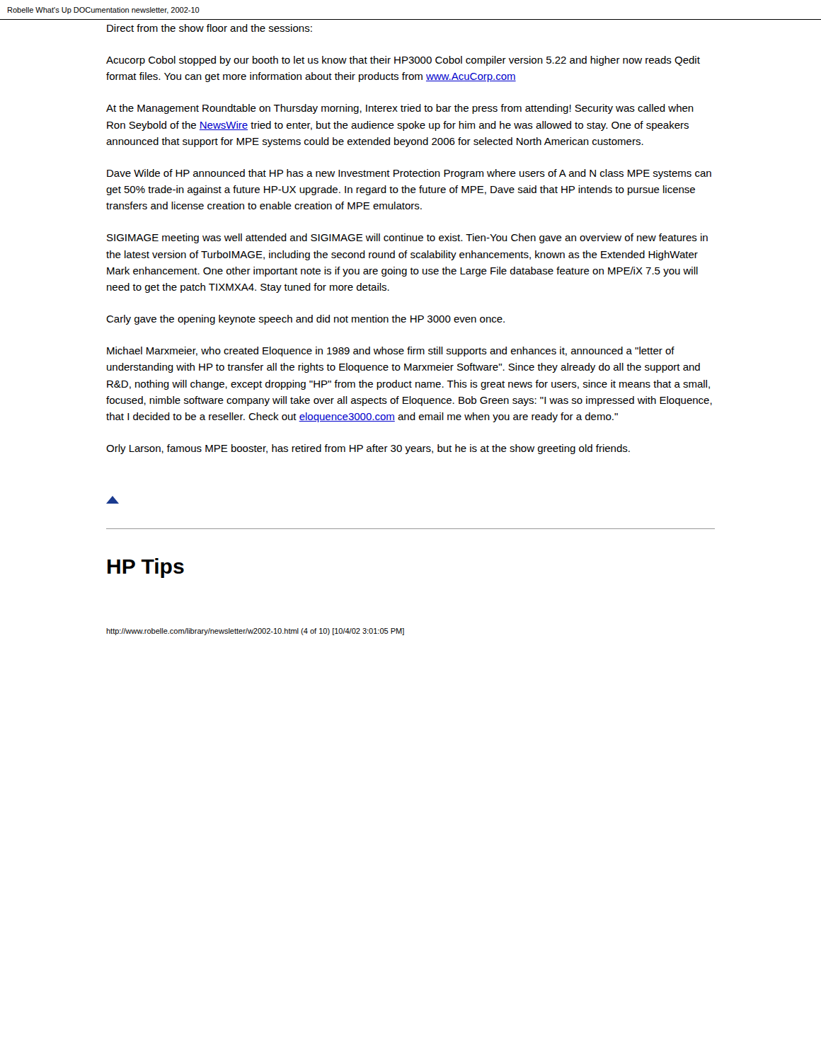Robelle What's Up DOCumentation newsletter, 2002-10
Direct from the show floor and the sessions:
Acucorp Cobol stopped by our booth to let us know that their HP3000 Cobol compiler version 5.22 and higher now reads Qedit format files. You can get more information about their products from www.AcuCorp.com
At the Management Roundtable on Thursday morning, Interex tried to bar the press from attending! Security was called when Ron Seybold of the NewsWire tried to enter, but the audience spoke up for him and he was allowed to stay. One of speakers announced that support for MPE systems could be extended beyond 2006 for selected North American customers.
Dave Wilde of HP announced that HP has a new Investment Protection Program where users of A and N class MPE systems can get 50% trade-in against a future HP-UX upgrade. In regard to the future of MPE, Dave said that HP intends to pursue license transfers and license creation to enable creation of MPE emulators.
SIGIMAGE meeting was well attended and SIGIMAGE will continue to exist. Tien-You Chen gave an overview of new features in the latest version of TurboIMAGE, including the second round of scalability enhancements, known as the Extended HighWater Mark enhancement. One other important note is if you are going to use the Large File database feature on MPE/iX 7.5 you will need to get the patch TIXMXA4. Stay tuned for more details.
Carly gave the opening keynote speech and did not mention the HP 3000 even once.
Michael Marxmeier, who created Eloquence in 1989 and whose firm still supports and enhances it, announced a "letter of understanding with HP to transfer all the rights to Eloquence to Marxmeier Software". Since they already do all the support and R&D, nothing will change, except dropping "HP" from the product name. This is great news for users, since it means that a small, focused, nimble software company will take over all aspects of Eloquence. Bob Green says: "I was so impressed with Eloquence, that I decided to be a reseller. Check out eloquence3000.com and email me when you are ready for a demo."
Orly Larson, famous MPE booster, has retired from HP after 30 years, but he is at the show greeting old friends.
HP Tips
http://www.robelle.com/library/newsletter/w2002-10.html (4 of 10) [10/4/02 3:01:05 PM]